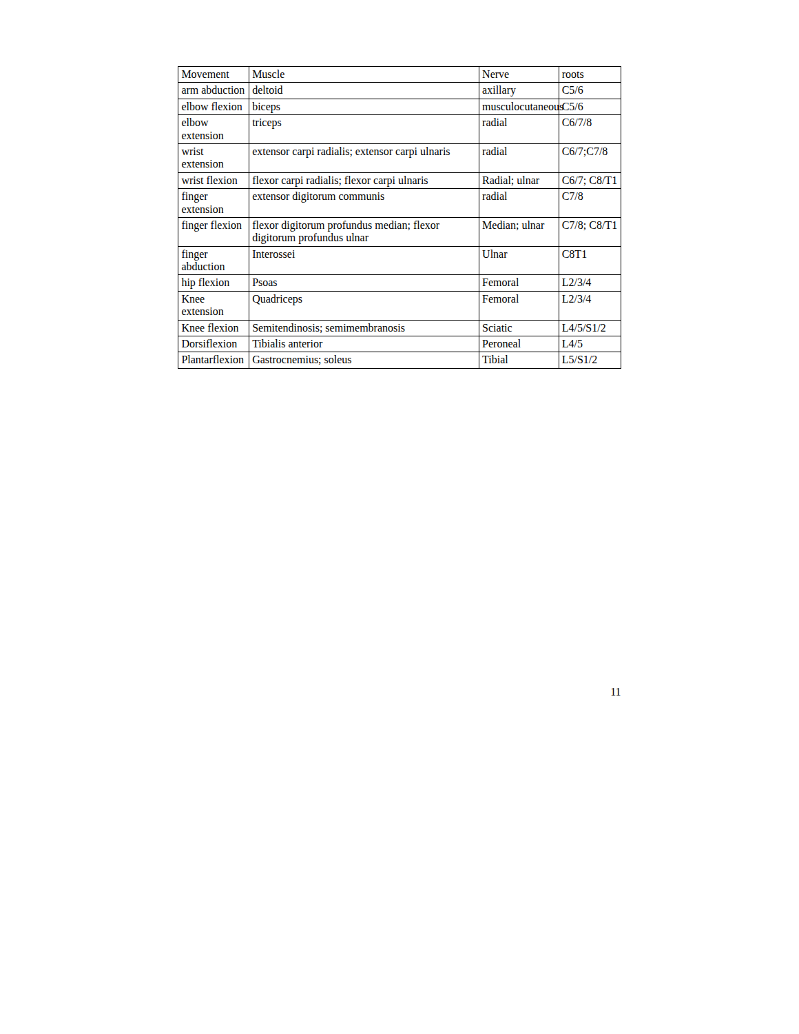| Movement | Muscle | Nerve | roots |
| --- | --- | --- | --- |
| arm abduction | deltoid | axillary | C5/6 |
| elbow flexion | biceps | musculocutaneous | C5/6 |
| elbow extension | triceps | radial | C6/7/8 |
| wrist extension | extensor carpi radialis; extensor carpi ulnaris | radial | C6/7;C7/8 |
| wrist flexion | flexor carpi radialis; flexor carpi ulnaris | Radial; ulnar | C6/7; C8/T1 |
| finger extension | extensor digitorum communis | radial | C7/8 |
| finger flexion | flexor digitorum profundus median; flexor digitorum profundus ulnar | Median; ulnar | C7/8; C8/T1 |
| finger abduction | Interossei | Ulnar | C8T1 |
| hip flexion | Psoas | Femoral | L2/3/4 |
| Knee extension | Quadriceps | Femoral | L2/3/4 |
| Knee flexion | Semitendinosis; semimembranosis | Sciatic | L4/5/S1/2 |
| Dorsiflexion | Tibialis anterior | Peroneal | L4/5 |
| Plantarflexion | Gastrocnemius; soleus | Tibial | L5/S1/2 |
11